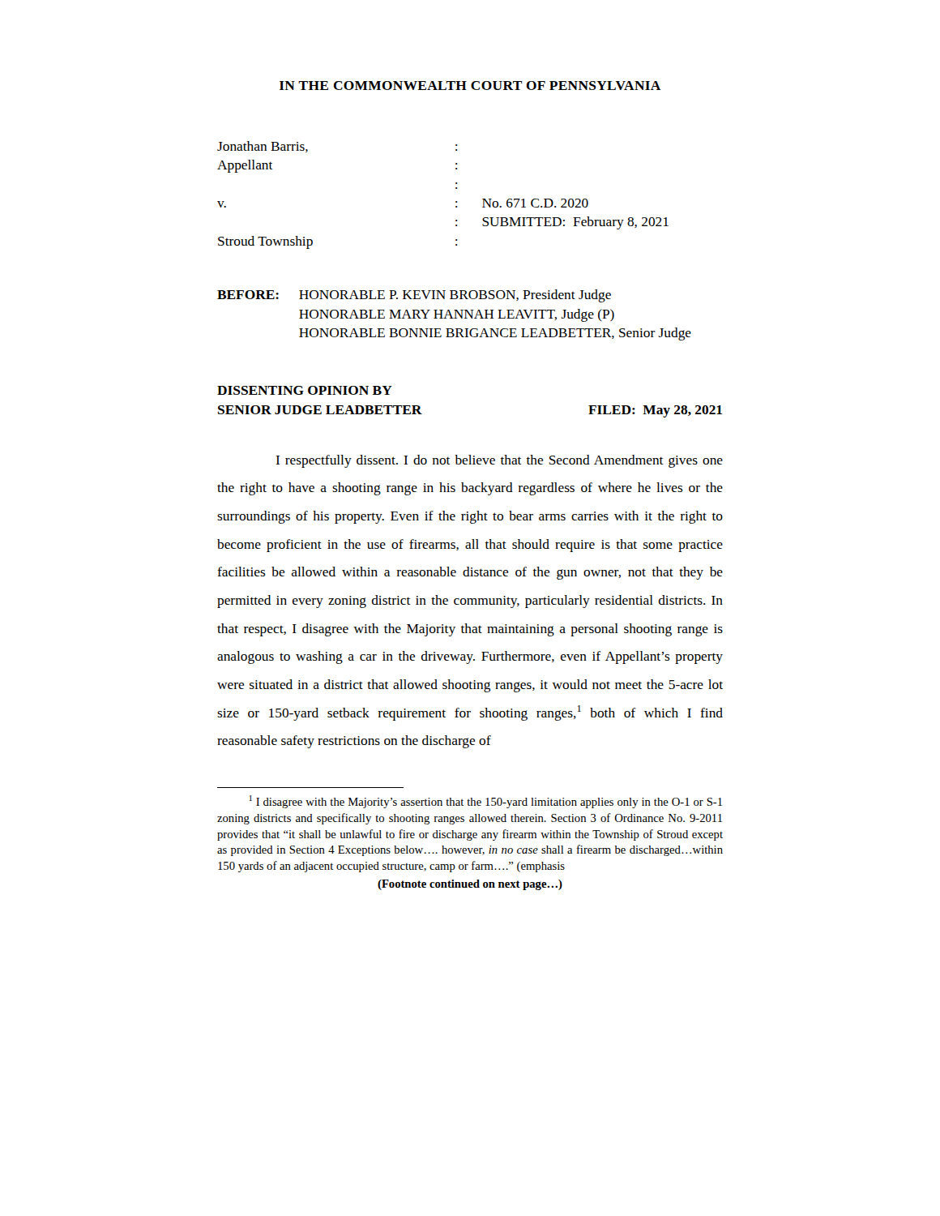In the Commonwealth Court of Pennsylvania
| Jonathan Barris, | : | |
| Appellant | : | |
| | : | |
| v. | : | No. 671 C.D. 2020 |
| | : | SUBMITTED: February 8, 2021 |
| Stroud Township | : | |
BEFORE:
HONORABLE P. KEVIN BROBSON, President Judge
HONORABLE MARY HANNAH LEAVITT, Judge (P)
HONORABLE BONNIE BRIGANCE LEADBETTER, Senior Judge
DISSENTING OPINION BY
SENIOR JUDGE LEADBETTERFILED: May 28, 2021
I respectfully dissent. I do not believe that the Second Amendment gives one the right to have a shooting range in his backyard regardless of where he lives or the surroundings of his property. Even if the right to bear arms carries with it the right to become proficient in the use of firearms, all that should require is that some practice facilities be allowed within a reasonable distance of the gun owner, not that they be permitted in every zoning district in the community, particularly residential districts. In that respect, I disagree with the Majority that maintaining a personal shooting range is analogous to washing a car in the driveway. Furthermore, even if Appellant’s property were situated in a district that allowed shooting ranges, it would not meet the 5-acre lot size or 150-yard setback requirement for shooting ranges,1 both of which I find reasonable safety restrictions on the discharge of
1 I disagree with the Majority’s assertion that the 150-yard limitation applies only in the O-1 or S-1 zoning districts and specifically to shooting ranges allowed therein. Section 3 of Ordinance No. 9-2011 provides that “it shall be unlawful to fire or discharge any firearm within the Township of Stroud except as provided in Section 4 Exceptions below…. however, in no case shall a firearm be discharged…within 150 yards of an adjacent occupied structure, camp or farm….” (emphasis (Footnote continued on next page…)